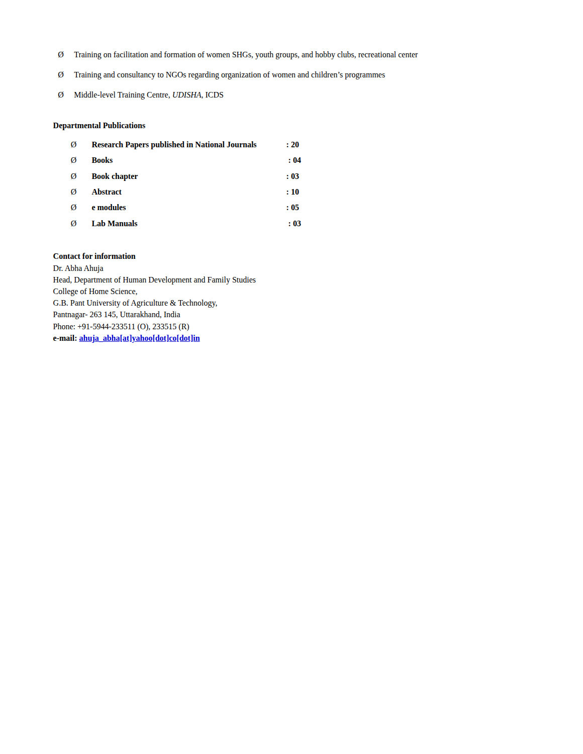Training on facilitation and formation of women SHGs, youth groups, and hobby clubs, recreational center
Training and consultancy to NGOs regarding organization of women and children’s programmes
Middle-level Training Centre, UDISHA, ICDS
Departmental Publications
| Ø | Research Papers published in National Journals | : 20 |
| Ø | Books | : 04 |
| Ø | Book chapter | : 03 |
| Ø | Abstract | : 10 |
| Ø | e modules | : 05 |
| Ø | Lab Manuals | : 03 |
Contact for information
Dr. Abha Ahuja
Head, Department of Human Development and Family Studies
College of Home Science,
G.B. Pant University of Agriculture & Technology,
Pantnagar- 263 145, Uttarakhand, India
Phone: +91-5944-233511 (O), 233515 (R)
e-mail: ahuja_abha[at]yahoo[dot]co[dot]in